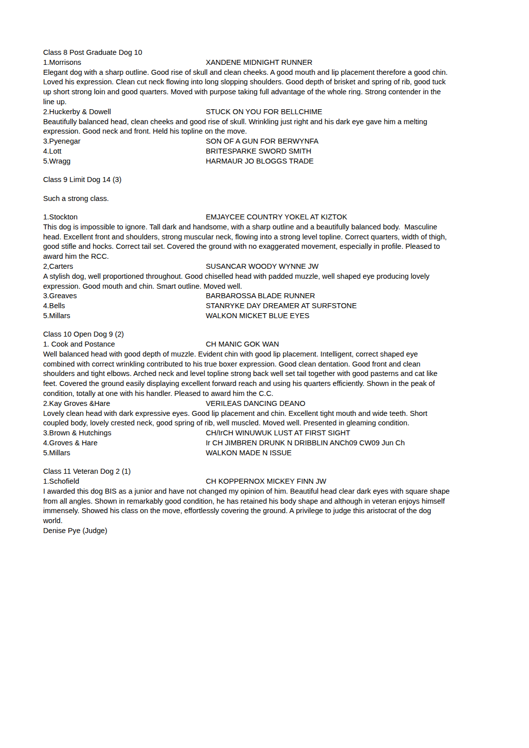Class 8 Post Graduate Dog 10
1.Morrisons XANDENE MIDNIGHT RUNNER
Elegant dog with a sharp outline. Good rise of skull and clean cheeks. A good mouth and lip placement therefore a good chin. Loved his expression. Clean cut neck flowing into long slopping shoulders. Good depth of brisket and spring of rib, good tuck up short strong loin and good quarters. Moved with purpose taking full advantage of the whole ring. Strong contender in the line up.
2.Huckerby & Dowell STUCK ON YOU FOR BELLCHIME
Beautifully balanced head, clean cheeks and good rise of skull. Wrinkling just right and his dark eye gave him a melting expression. Good neck and front. Held his topline on the move.
3.Pyenegar SON OF A GUN FOR BERWYNFA
4.Lott BRITESPARKE SWORD SMITH
5.Wragg HARMAUR JO BLOGGS TRADE
Class 9 Limit Dog 14 (3)
Such a strong class.
1.Stockton EMJAYCEE COUNTRY YOKEL AT KIZTOK
This dog is impossible to ignore. Tall dark and handsome, with a sharp outline and a beautifully balanced body. Masculine head. Excellent front and shoulders, strong muscular neck, flowing into a strong level topline. Correct quarters, width of thigh, good stifle and hocks. Correct tail set. Covered the ground with no exaggerated movement, especially in profile. Pleased to award him the RCC.
2,Carters SUSANCAR WOODY WYNNE JW
A stylish dog, well proportioned throughout. Good chiselled head with padded muzzle, well shaped eye producing lovely expression. Good mouth and chin. Smart outline. Moved well.
3.Greaves BARBAROSSA BLADE RUNNER
4.Bells STANRYKE DAY DREAMER AT SURFSTONE
5.Millars WALKON MICKET BLUE EYES
Class 10 Open Dog 9 (2)
1. Cook and Postance CH MANIC GOK WAN
Well balanced head with good depth of muzzle. Evident chin with good lip placement. Intelligent, correct shaped eye combined with correct wrinkling contributed to his true boxer expression. Good clean dentation. Good front and clean shoulders and tight elbows. Arched neck and level topline strong back well set tail together with good pasterns and cat like feet. Covered the ground easily displaying excellent forward reach and using his quarters efficiently. Shown in the peak of condition, totally at one with his handler. Pleased to award him the C.C.
2.Kay Groves &Hare VERILEAS DANCING DEANO
Lovely clean head with dark expressive eyes. Good lip placement and chin. Excellent tight mouth and wide teeth. Short coupled body, lovely crested neck, good spring of rib, well muscled. Moved well. Presented in gleaming condition.
3.Brown & Hutchings CH/IrCH WINUWUK LUST AT FIRST SIGHT
4.Groves & Hare Ir CH JIMBREN DRUNK N DRIBBLIN ANCh09 CW09 Jun Ch
5.Millars WALKON MADE N ISSUE
Class 11 Veteran Dog 2 (1)
1.Schofield CH KOPPERNOX MICKEY FINN JW
I awarded this dog BIS as a junior and have not changed my opinion of him. Beautiful head clear dark eyes with square shape from all angles. Shown in remarkably good condition, he has retained his body shape and although in veteran enjoys himself immensely. Showed his class on the move, effortlessly covering the ground. A privilege to judge this aristocrat of the dog world.
Denise Pye (Judge)